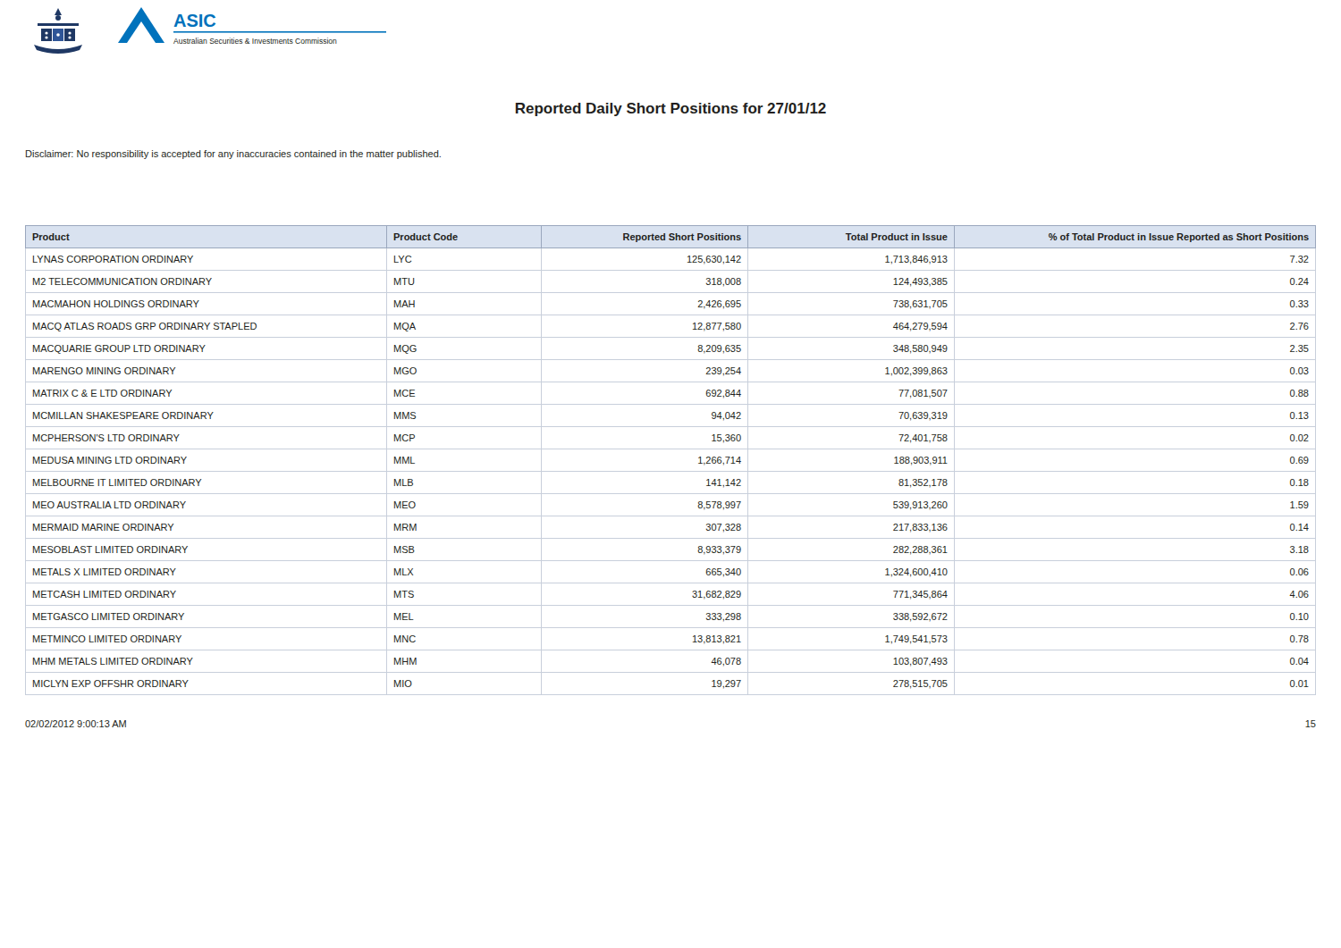ASIC Australian Securities & Investments Commission
Reported Daily Short Positions for 27/01/12
Disclaimer: No responsibility is accepted for any inaccuracies contained in the matter published.
| Product | Product Code | Reported Short Positions | Total Product in Issue | % of Total Product in Issue Reported as Short Positions |
| --- | --- | --- | --- | --- |
| LYNAS CORPORATION ORDINARY | LYC | 125,630,142 | 1,713,846,913 | 7.32 |
| M2 TELECOMMUNICATION ORDINARY | MTU | 318,008 | 124,493,385 | 0.24 |
| MACMAHON HOLDINGS ORDINARY | MAH | 2,426,695 | 738,631,705 | 0.33 |
| MACQ ATLAS ROADS GRP ORDINARY STAPLED | MQA | 12,877,580 | 464,279,594 | 2.76 |
| MACQUARIE GROUP LTD ORDINARY | MQG | 8,209,635 | 348,580,949 | 2.35 |
| MARENGO MINING ORDINARY | MGO | 239,254 | 1,002,399,863 | 0.03 |
| MATRIX C & E LTD ORDINARY | MCE | 692,844 | 77,081,507 | 0.88 |
| MCMILLAN SHAKESPEARE ORDINARY | MMS | 94,042 | 70,639,319 | 0.13 |
| MCPHERSON'S LTD ORDINARY | MCP | 15,360 | 72,401,758 | 0.02 |
| MEDUSA MINING LTD ORDINARY | MML | 1,266,714 | 188,903,911 | 0.69 |
| MELBOURNE IT LIMITED ORDINARY | MLB | 141,142 | 81,352,178 | 0.18 |
| MEO AUSTRALIA LTD ORDINARY | MEO | 8,578,997 | 539,913,260 | 1.59 |
| MERMAID MARINE ORDINARY | MRM | 307,328 | 217,833,136 | 0.14 |
| MESOBLAST LIMITED ORDINARY | MSB | 8,933,379 | 282,288,361 | 3.18 |
| METALS X LIMITED ORDINARY | MLX | 665,340 | 1,324,600,410 | 0.06 |
| METCASH LIMITED ORDINARY | MTS | 31,682,829 | 771,345,864 | 4.06 |
| METGASCO LIMITED ORDINARY | MEL | 333,298 | 338,592,672 | 0.10 |
| METMINCO LIMITED ORDINARY | MNC | 13,813,821 | 1,749,541,573 | 0.78 |
| MHM METALS LIMITED ORDINARY | MHM | 46,078 | 103,807,493 | 0.04 |
| MICLYN EXP OFFSHR ORDINARY | MIO | 19,297 | 278,515,705 | 0.01 |
02/02/2012 9:00:13 AM 15